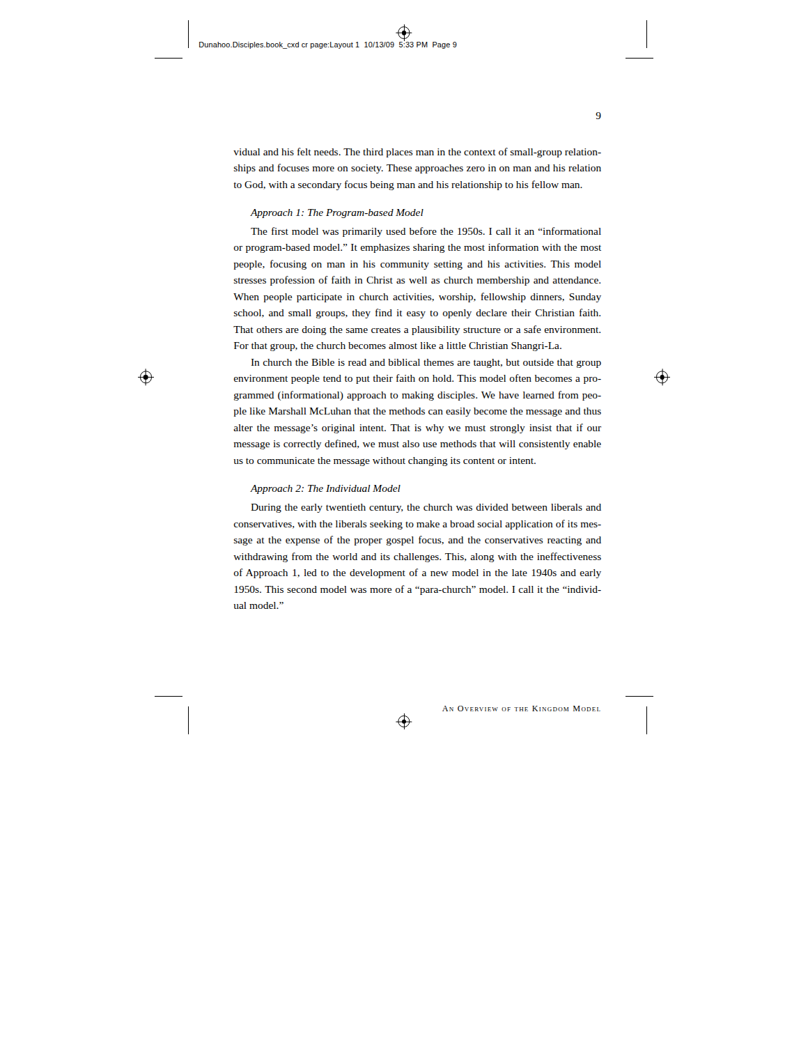Dunahoo.Disciples.book_cxd cr page:Layout 1 10/13/09 5:33 PM Page 9
9
vidual and his felt needs. The third places man in the context of small-group relationships and focuses more on society. These approaches zero in on man and his relation to God, with a secondary focus being man and his relationship to his fellow man.
Approach 1: The Program-based Model
The first model was primarily used before the 1950s. I call it an “informational or program-based model.” It emphasizes sharing the most information with the most people, focusing on man in his community setting and his activities. This model stresses profession of faith in Christ as well as church membership and attendance. When people participate in church activities, worship, fellowship dinners, Sunday school, and small groups, they find it easy to openly declare their Christian faith. That others are doing the same creates a plausibility structure or a safe environment. For that group, the church becomes almost like a little Christian Shangri-La.
In church the Bible is read and biblical themes are taught, but outside that group environment people tend to put their faith on hold. This model often becomes a programmed (informational) approach to making disciples. We have learned from people like Marshall McLuhan that the methods can easily become the message and thus alter the message’s original intent. That is why we must strongly insist that if our message is correctly defined, we must also use methods that will consistently enable us to communicate the message without changing its content or intent.
Approach 2: The Individual Model
During the early twentieth century, the church was divided between liberals and conservatives, with the liberals seeking to make a broad social application of its message at the expense of the proper gospel focus, and the conservatives reacting and withdrawing from the world and its challenges. This, along with the ineffectiveness of Approach 1, led to the development of a new model in the late 1940s and early 1950s. This second model was more of a “para-church” model. I call it the “individual model.”
An Overview of the Kingdom Model